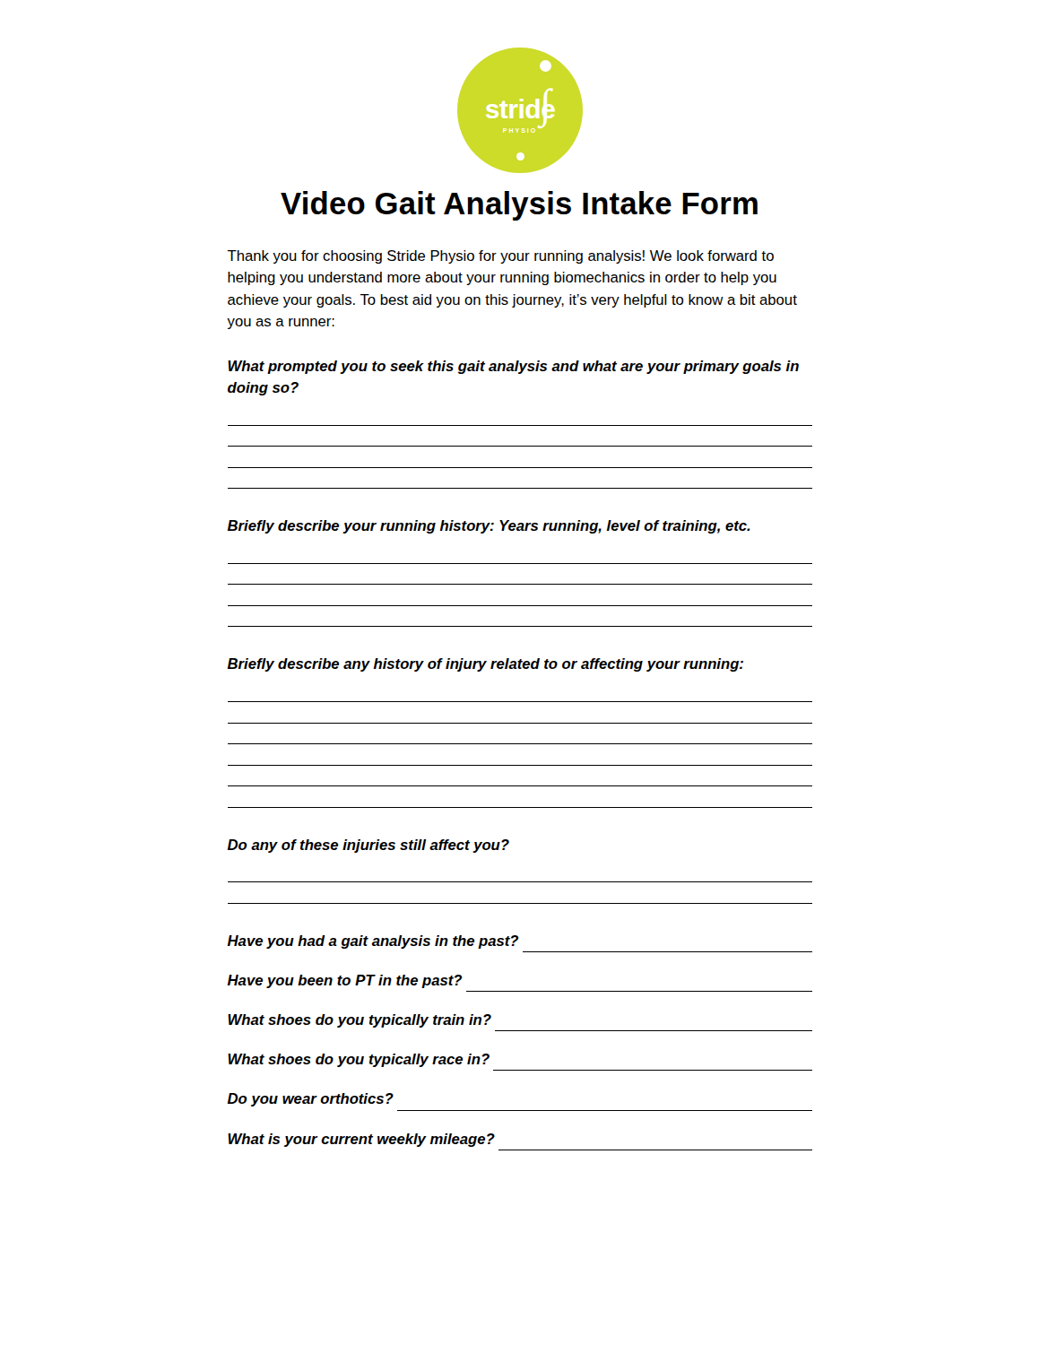∫
stride
PHYSIO
Video Gait Analysis Intake Form
Thank you for choosing Stride Physio for your running analysis! We look forward to helping you understand more about your running biomechanics in order to help you achieve your goals. To best aid you on this journey, it’s very helpful to know a bit about you as a runner:
What prompted you to seek this gait analysis and what are your primary goals in doing so?
Briefly describe your running history: Years running, level of training, etc.
Briefly describe any history of injury related to or affecting your running:
Do any of these injuries still affect you?
Have you had a gait analysis in the past?
Have you been to PT in the past?
What shoes do you typically train in?
What shoes do you typically race in?
Do you wear orthotics?
What is your current weekly mileage?